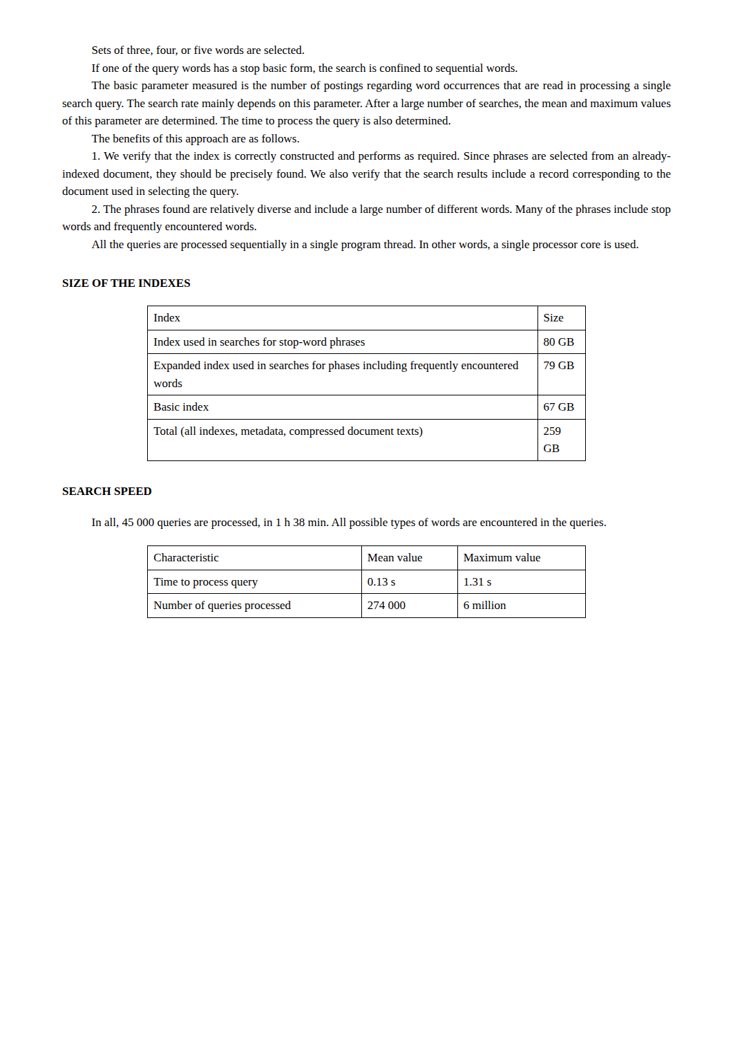Sets of three, four, or five words are selected.
If one of the query words has a stop basic form, the search is confined to sequential words.
The basic parameter measured is the number of postings regarding word occurrences that are read in processing a single search query. The search rate mainly depends on this parameter. After a large number of searches, the mean and maximum values of this parameter are determined. The time to process the query is also determined.
The benefits of this approach are as follows.
1. We verify that the index is correctly constructed and performs as required. Since phrases are selected from an already-indexed document, they should be precisely found. We also verify that the search results include a record corresponding to the document used in selecting the query.
2. The phrases found are relatively diverse and include a large number of different words. Many of the phrases include stop words and frequently encountered words.
All the queries are processed sequentially in a single program thread. In other words, a single processor core is used.
Size of the Indexes
| Index | Size |
| Index used in searches for stop-word phrases | 80 GB |
| Expanded index used in searches for phases including frequently encountered words | 79 GB |
| Basic index | 67 GB |
| Total (all indexes, metadata, compressed document texts) | 259 GB |
Search Speed
In all, 45 000 queries are processed, in 1 h 38 min. All possible types of words are encountered in the queries.
| Characteristic | Mean value | Maximum value |
| Time to process query | 0.13 s | 1.31 s |
| Number of queries processed | 274 000 | 6 million |